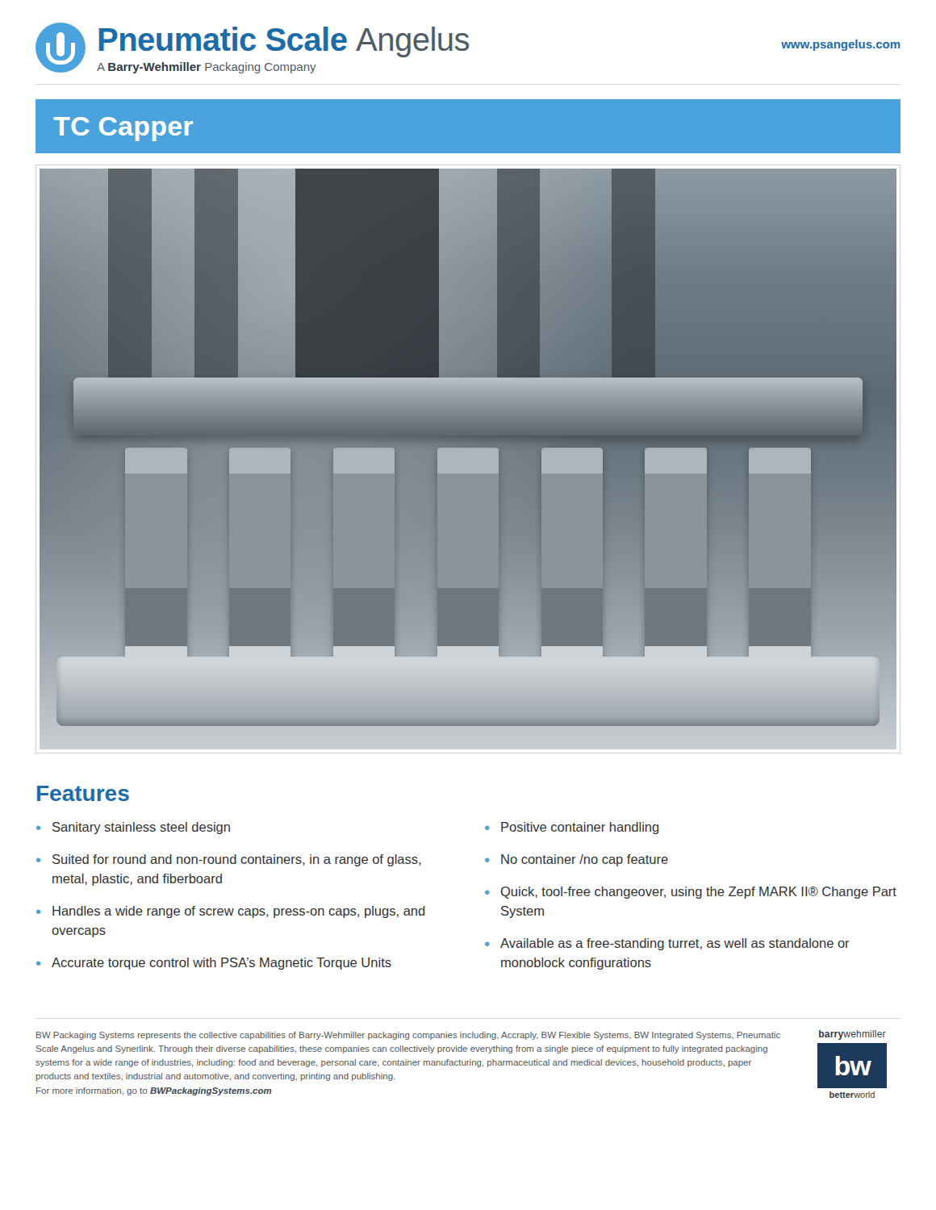Pneumatic Scale Angelus
A Barry-Wehmiller Packaging Company
www.psangelus.com
TC Capper
9 10
Features
Sanitary stainless steel design
Suited for round and non-round containers, in a range of glass, metal, plastic, and fiberboard
Handles a wide range of screw caps, press-on caps, plugs, and overcaps
Accurate torque control with PSA’s Magnetic Torque Units
Positive container handling
No container /no cap feature
Quick, tool-free changeover, using the Zepf MARK II® Change Part System
Available as a free-standing turret, as well as standalone or monoblock configurations
BW Packaging Systems represents the collective capabilities of Barry-Wehmiller packaging companies including, Accraply, BW Flexible Systems, BW Integrated Systems, Pneumatic Scale Angelus and Synerlink. Through their diverse capabilities, these companies can collectively provide everything from a single piece of equipment to fully integrated packaging systems for a wide range of industries, including: food and beverage, personal care, container manufacturing, pharmaceutical and medical devices, household products, paper products and textiles, industrial and automotive, and converting, printing and publishing.
For more information, go to BWPackagingSystems.com
barrywehmiller
bw
betterworld